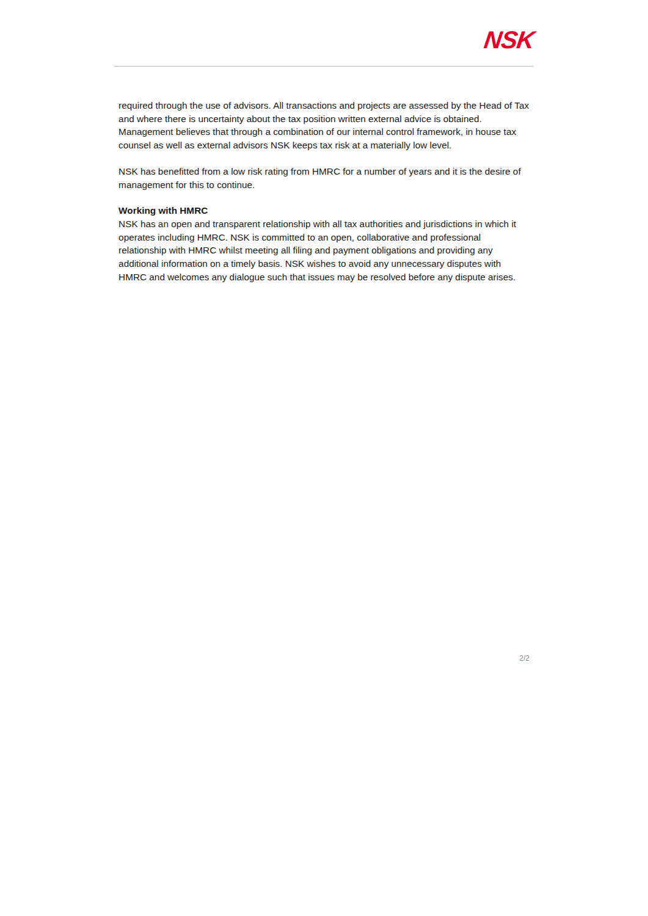NSK
required through the use of advisors. All transactions and projects are assessed by the Head of Tax and where there is uncertainty about the tax position written external advice is obtained. Management believes that through a combination of our internal control framework, in house tax counsel as well as external advisors NSK keeps tax risk at a materially low level.
NSK has benefitted from a low risk rating from HMRC for a number of years and it is the desire of management for this to continue.
Working with HMRC
NSK has an open and transparent relationship with all tax authorities and jurisdictions in which it operates including HMRC. NSK is committed to an open, collaborative and professional relationship with HMRC whilst meeting all filing and payment obligations and providing any additional information on a timely basis. NSK wishes to avoid any unnecessary disputes with HMRC and welcomes any dialogue such that issues may be resolved before any dispute arises.
2/2